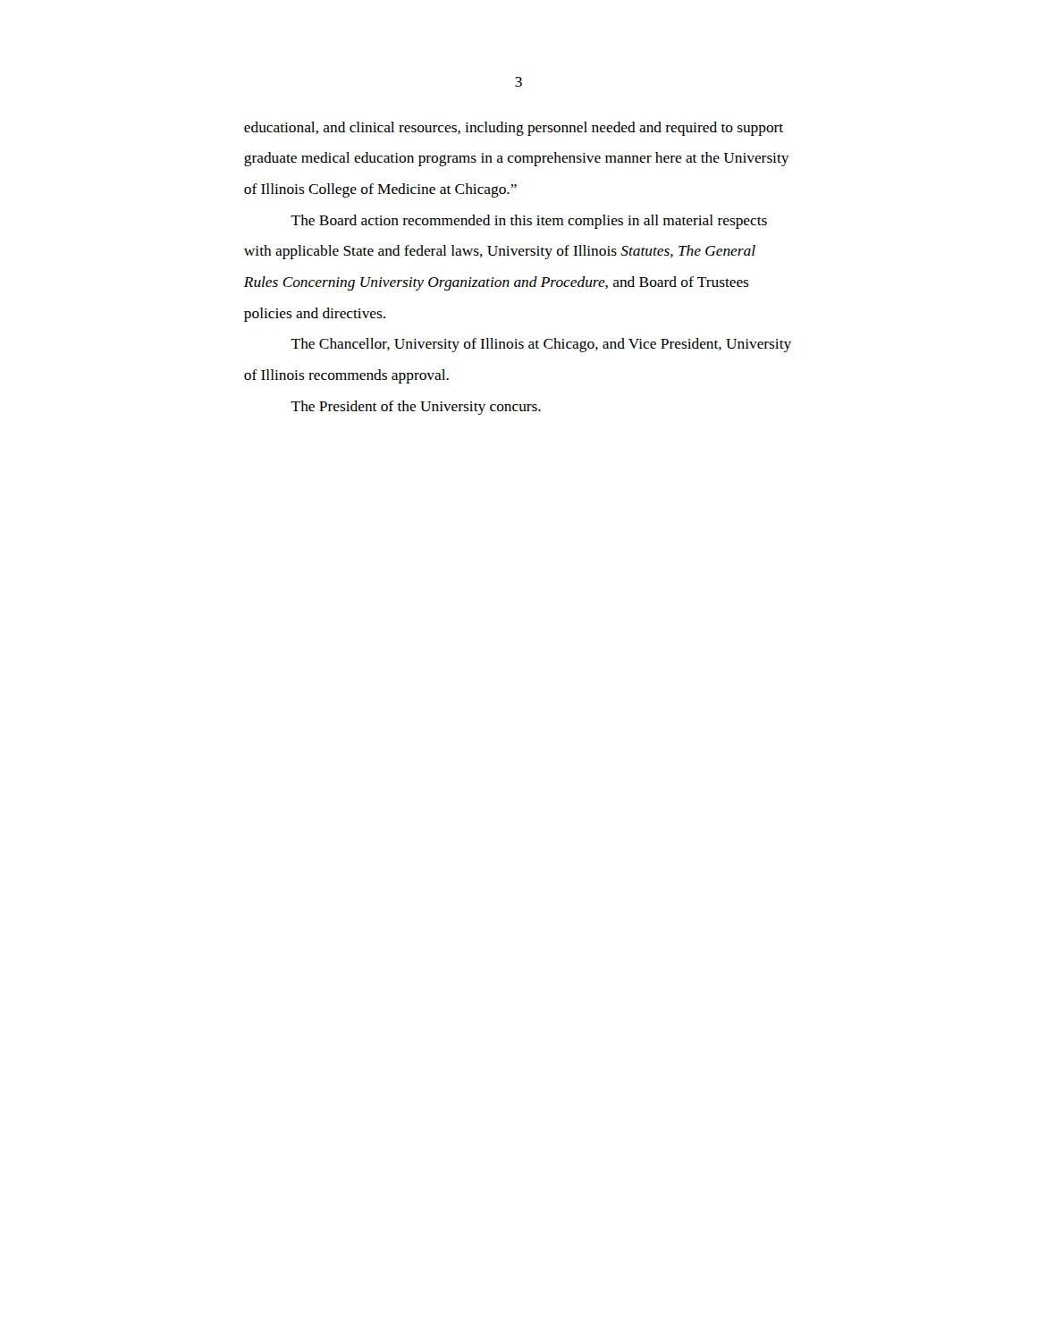3
educational, and clinical resources, including personnel needed and required to support graduate medical education programs in a comprehensive manner here at the University of Illinois College of Medicine at Chicago.”
The Board action recommended in this item complies in all material respects with applicable State and federal laws, University of Illinois Statutes, The General Rules Concerning University Organization and Procedure, and Board of Trustees policies and directives.
The Chancellor, University of Illinois at Chicago, and Vice President, University of Illinois recommends approval.
The President of the University concurs.